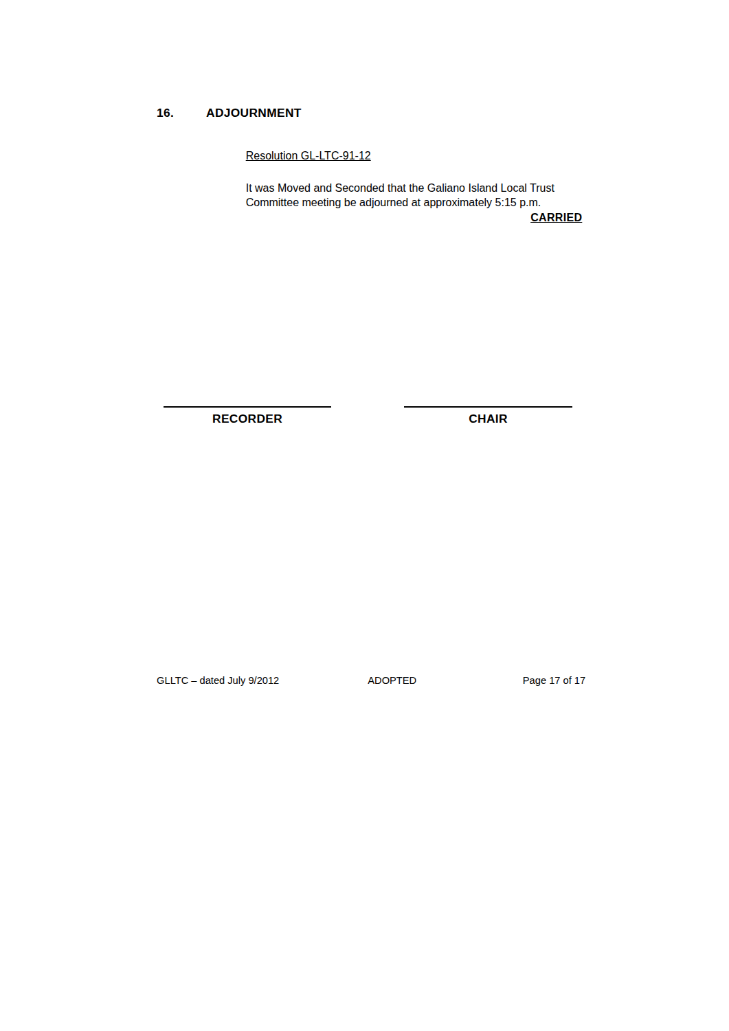16. ADJOURNMENT
Resolution GL-LTC-91-12
It was Moved and Seconded that the Galiano Island Local Trust Committee meeting be adjourned at approximately 5:15 p.m.
CARRIED
RECORDER
CHAIR
GLLTC – dated July 9/2012
ADOPTED
Page 17 of 17